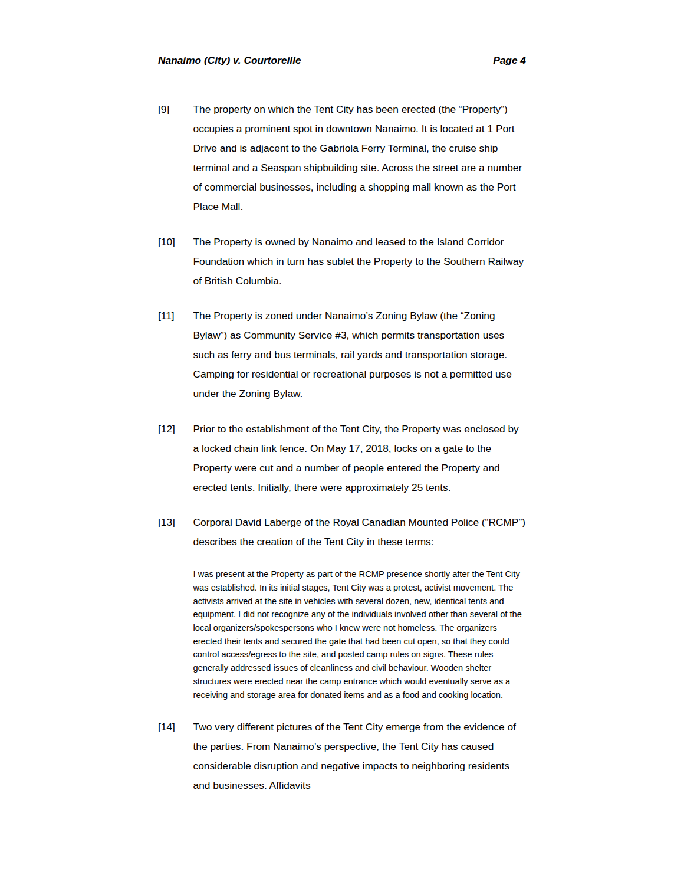Nanaimo (City) v. Courtoreille
Page 4
[9] The property on which the Tent City has been erected (the “Property”) occupies a prominent spot in downtown Nanaimo. It is located at 1 Port Drive and is adjacent to the Gabriola Ferry Terminal, the cruise ship terminal and a Seaspan shipbuilding site. Across the street are a number of commercial businesses, including a shopping mall known as the Port Place Mall.
[10] The Property is owned by Nanaimo and leased to the Island Corridor Foundation which in turn has sublet the Property to the Southern Railway of British Columbia.
[11] The Property is zoned under Nanaimo’s Zoning Bylaw (the “Zoning Bylaw”) as Community Service #3, which permits transportation uses such as ferry and bus terminals, rail yards and transportation storage. Camping for residential or recreational purposes is not a permitted use under the Zoning Bylaw.
[12] Prior to the establishment of the Tent City, the Property was enclosed by a locked chain link fence. On May 17, 2018, locks on a gate to the Property were cut and a number of people entered the Property and erected tents. Initially, there were approximately 25 tents.
[13] Corporal David Laberge of the Royal Canadian Mounted Police (“RCMP”) describes the creation of the Tent City in these terms:
I was present at the Property as part of the RCMP presence shortly after the Tent City was established. In its initial stages, Tent City was a protest, activist movement. The activists arrived at the site in vehicles with several dozen, new, identical tents and equipment. I did not recognize any of the individuals involved other than several of the local organizers/spokespersons who I knew were not homeless. The organizers erected their tents and secured the gate that had been cut open, so that they could control access/egress to the site, and posted camp rules on signs. These rules generally addressed issues of cleanliness and civil behaviour. Wooden shelter structures were erected near the camp entrance which would eventually serve as a receiving and storage area for donated items and as a food and cooking location.
[14] Two very different pictures of the Tent City emerge from the evidence of the parties. From Nanaimo’s perspective, the Tent City has caused considerable disruption and negative impacts to neighboring residents and businesses. Affidavits